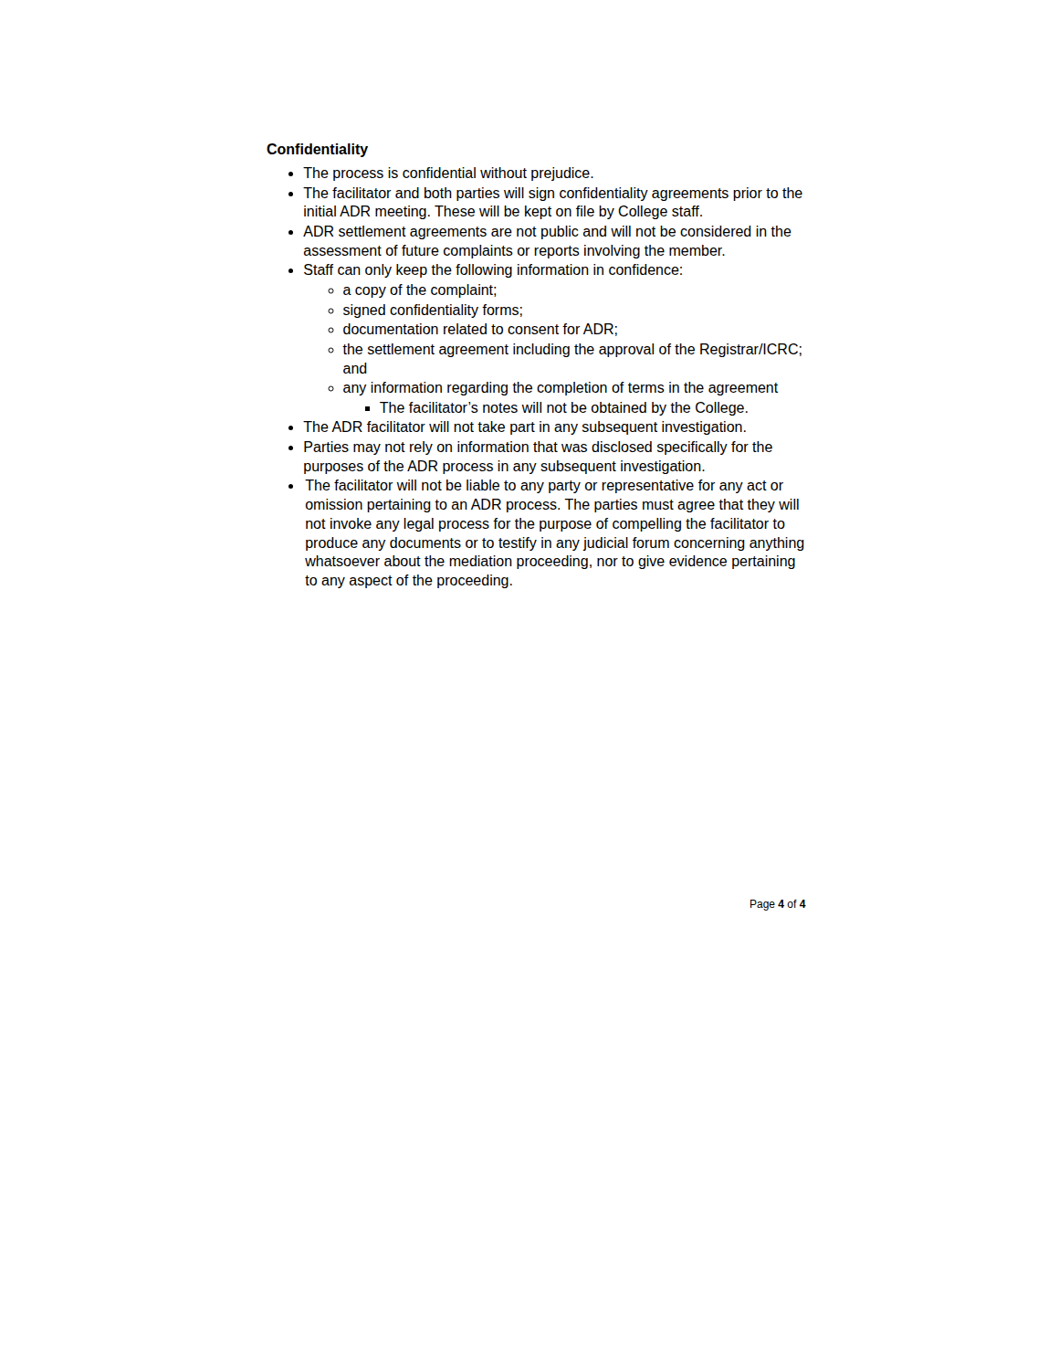Confidentiality
The process is confidential without prejudice.
The facilitator and both parties will sign confidentiality agreements prior to the initial ADR meeting. These will be kept on file by College staff.
ADR settlement agreements are not public and will not be considered in the assessment of future complaints or reports involving the member.
Staff can only keep the following information in confidence:
a copy of the complaint;
signed confidentiality forms;
documentation related to consent for ADR;
the settlement agreement including the approval of the Registrar/ICRC; and
any information regarding the completion of terms in the agreement
The facilitator’s notes will not be obtained by the College.
The ADR facilitator will not take part in any subsequent investigation.
Parties may not rely on information that was disclosed specifically for the purposes of the ADR process in any subsequent investigation.
The facilitator will not be liable to any party or representative for any act or omission pertaining to an ADR process. The parties must agree that they will not invoke any legal process for the purpose of compelling the facilitator to produce any documents or to testify in any judicial forum concerning anything whatsoever about the mediation proceeding, nor to give evidence pertaining to any aspect of the proceeding.
Page 4 of 4